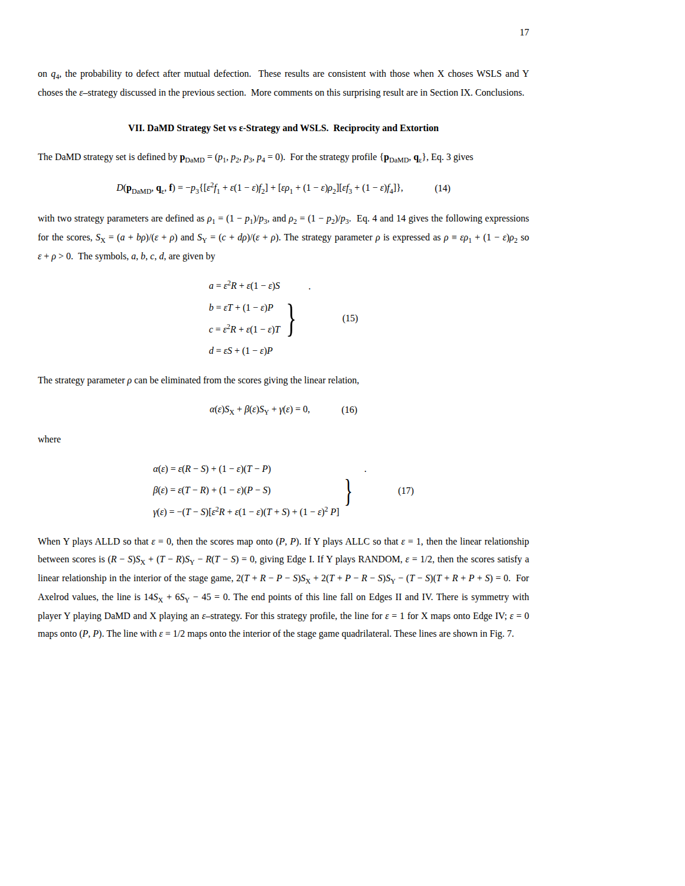17
on q4, the probability to defect after mutual defection. These results are consistent with those when X choses WSLS and Y choses the ε–strategy discussed in the previous section. More comments on this surprising result are in Section IX. Conclusions.
VII. DaMD Strategy Set vs ε-Strategy and WSLS. Reciprocity and Extortion
The DaMD strategy set is defined by pDaMD = (p1, p2, p3, p4 = 0). For the strategy profile {pDaMD, qε}, Eq. 3 gives
D(pDaMD, qε, f) = −p3{[ε2f1 + ε(1 − ε)f2] + [ερ1 + (1 − ε)ρ2][εf3 + (1 − ε)f4]},
(14)
with two strategy parameters are defined as ρ1 = (1 − p1)/p3, and ρ2 = (1 − p2)/p3. Eq. 4 and 14 gives the following expressions for the scores, SX = (a + bρ)/(ε + ρ) and SY = (c + dρ)/(ε + ρ). The strategy parameter ρ is expressed as ρ ≡ ερ1 + (1 − ε)ρ2 so ε + ρ > 0. The symbols, a, b, c, d, are given by
a = ε2R + ε(1 − ε)S b = εT + (1 − ε)P c = ε2R + ε(1 − ε)T d = εS + (1 − ε)P } .
(15)
The strategy parameter ρ can be eliminated from the scores giving the linear relation,
α(ε)SX + β(ε)SY + γ(ε) = 0,
(16)
where
α(ε) = ε(R − S) + (1 − ε)(T − P) β(ε) = ε(T − R) + (1 − ε)(P − S) γ(ε) = −(T − S)[ε2R + ε(1 − ε)(T + S) + (1 − ε)2 P] } .
(17)
When Y plays ALLD so that ε = 0, then the scores map onto (P, P). If Y plays ALLC so that ε = 1, then the linear relationship between scores is (R − S)SX + (T − R)SY − R(T − S) = 0, giving Edge I. If Y plays RANDOM, ε = 1/2, then the scores satisfy a linear relationship in the interior of the stage game, 2(T + R − P − S)SX + 2(T + P − R − S)SY − (T − S)(T + R + P + S) = 0. For Axelrod values, the line is 14SX + 6SY − 45 = 0. The end points of this line fall on Edges II and IV. There is symmetry with player Y playing DaMD and X playing an ε–strategy. For this strategy profile, the line for ε = 1 for X maps onto Edge IV; ε = 0 maps onto (P, P). The line with ε = 1/2 maps onto the interior of the stage game quadrilateral. These lines are shown in Fig. 7.